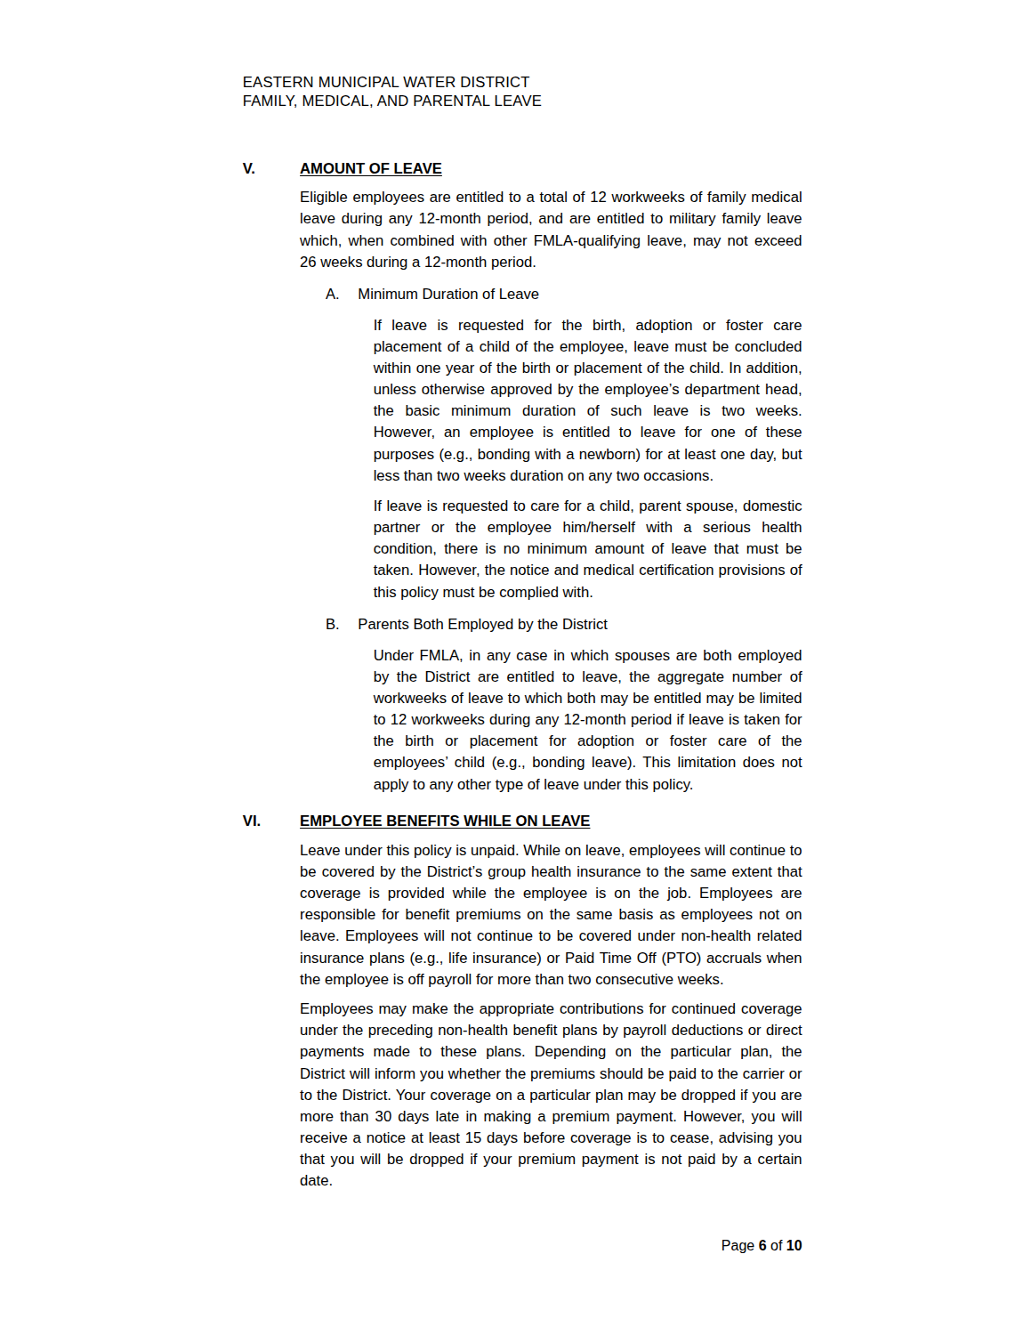EASTERN MUNICIPAL WATER DISTRICT
FAMILY, MEDICAL, AND PARENTAL LEAVE
V.
AMOUNT OF LEAVE
Eligible employees are entitled to a total of 12 workweeks of family medical leave during any 12-month period, and are entitled to military family leave which, when combined with other FMLA-qualifying leave, may not exceed 26 weeks during a 12-month period.
A.
Minimum Duration of Leave
If leave is requested for the birth, adoption or foster care placement of a child of the employee, leave must be concluded within one year of the birth or placement of the child. In addition, unless otherwise approved by the employee’s department head, the basic minimum duration of such leave is two weeks. However, an employee is entitled to leave for one of these purposes (e.g., bonding with a newborn) for at least one day, but less than two weeks duration on any two occasions.
If leave is requested to care for a child, parent spouse, domestic partner or the employee him/herself with a serious health condition, there is no minimum amount of leave that must be taken. However, the notice and medical certification provisions of this policy must be complied with.
B.
Parents Both Employed by the District
Under FMLA, in any case in which spouses are both employed by the District are entitled to leave, the aggregate number of workweeks of leave to which both may be entitled may be limited to 12 workweeks during any 12-month period if leave is taken for the birth or placement for adoption or foster care of the employees’ child (e.g., bonding leave). This limitation does not apply to any other type of leave under this policy.
VI.
EMPLOYEE BENEFITS WHILE ON LEAVE
Leave under this policy is unpaid. While on leave, employees will continue to be covered by the District’s group health insurance to the same extent that coverage is provided while the employee is on the job. Employees are responsible for benefit premiums on the same basis as employees not on leave. Employees will not continue to be covered under non-health related insurance plans (e.g., life insurance) or Paid Time Off (PTO) accruals when the employee is off payroll for more than two consecutive weeks.
Employees may make the appropriate contributions for continued coverage under the preceding non-health benefit plans by payroll deductions or direct payments made to these plans. Depending on the particular plan, the District will inform you whether the premiums should be paid to the carrier or to the District. Your coverage on a particular plan may be dropped if you are more than 30 days late in making a premium payment. However, you will receive a notice at least 15 days before coverage is to cease, advising you that you will be dropped if your premium payment is not paid by a certain date.
Page 6 of 10